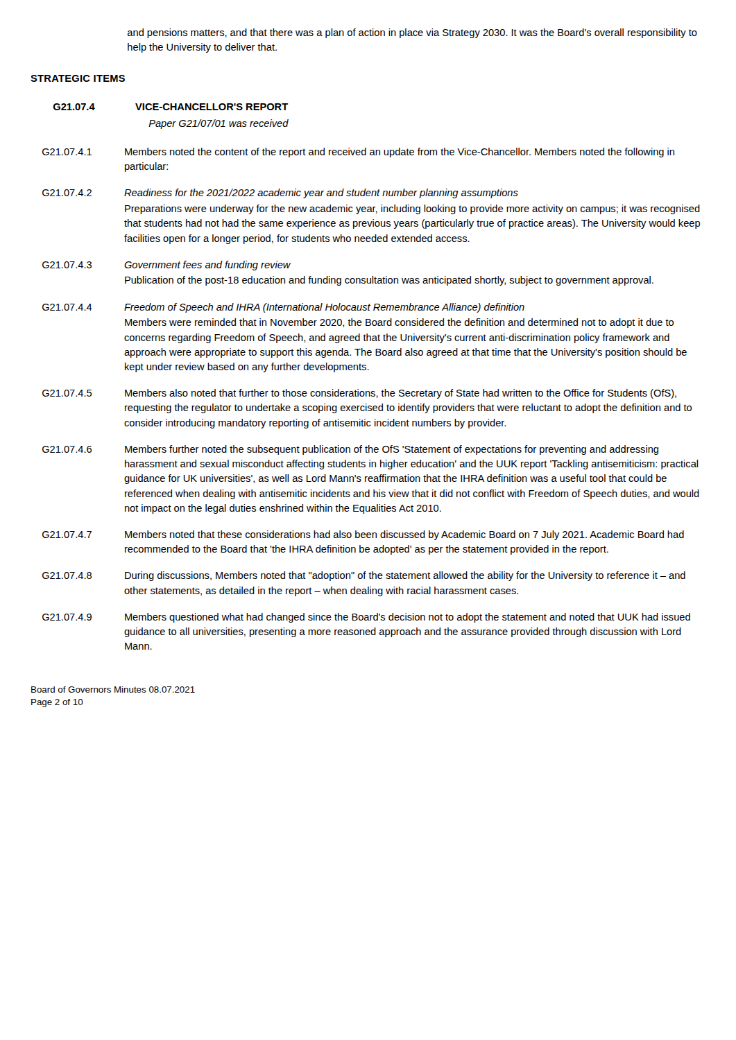and pensions matters, and that there was a plan of action in place via Strategy 2030. It was the Board's overall responsibility to help the University to deliver that.
STRATEGIC ITEMS
G21.07.4 VICE-CHANCELLOR'S REPORT
Paper G21/07/01 was received
G21.07.4.1
Members noted the content of the report and received an update from the Vice-Chancellor. Members noted the following in particular:
G21.07.4.2
Readiness for the 2021/2022 academic year and student number planning assumptions
Preparations were underway for the new academic year, including looking to provide more activity on campus; it was recognised that students had not had the same experience as previous years (particularly true of practice areas). The University would keep facilities open for a longer period, for students who needed extended access.
G21.07.4.3
Government fees and funding review
Publication of the post-18 education and funding consultation was anticipated shortly, subject to government approval.
G21.07.4.4
Freedom of Speech and IHRA (International Holocaust Remembrance Alliance) definition
Members were reminded that in November 2020, the Board considered the definition and determined not to adopt it due to concerns regarding Freedom of Speech, and agreed that the University's current anti-discrimination policy framework and approach were appropriate to support this agenda. The Board also agreed at that time that the University's position should be kept under review based on any further developments.
G21.07.4.5
Members also noted that further to those considerations, the Secretary of State had written to the Office for Students (OfS), requesting the regulator to undertake a scoping exercised to identify providers that were reluctant to adopt the definition and to consider introducing mandatory reporting of antisemitic incident numbers by provider.
G21.07.4.6
Members further noted the subsequent publication of the OfS 'Statement of expectations for preventing and addressing harassment and sexual misconduct affecting students in higher education' and the UUK report 'Tackling antisemiticism: practical guidance for UK universities', as well as Lord Mann's reaffirmation that the IHRA definition was a useful tool that could be referenced when dealing with antisemitic incidents and his view that it did not conflict with Freedom of Speech duties, and would not impact on the legal duties enshrined within the Equalities Act 2010.
G21.07.4.7
Members noted that these considerations had also been discussed by Academic Board on 7 July 2021. Academic Board had recommended to the Board that 'the IHRA definition be adopted' as per the statement provided in the report.
G21.07.4.8
During discussions, Members noted that "adoption" of the statement allowed the ability for the University to reference it – and other statements, as detailed in the report – when dealing with racial harassment cases.
G21.07.4.9
Members questioned what had changed since the Board's decision not to adopt the statement and noted that UUK had issued guidance to all universities, presenting a more reasoned approach and the assurance provided through discussion with Lord Mann.
Board of Governors Minutes 08.07.2021
Page 2 of 10